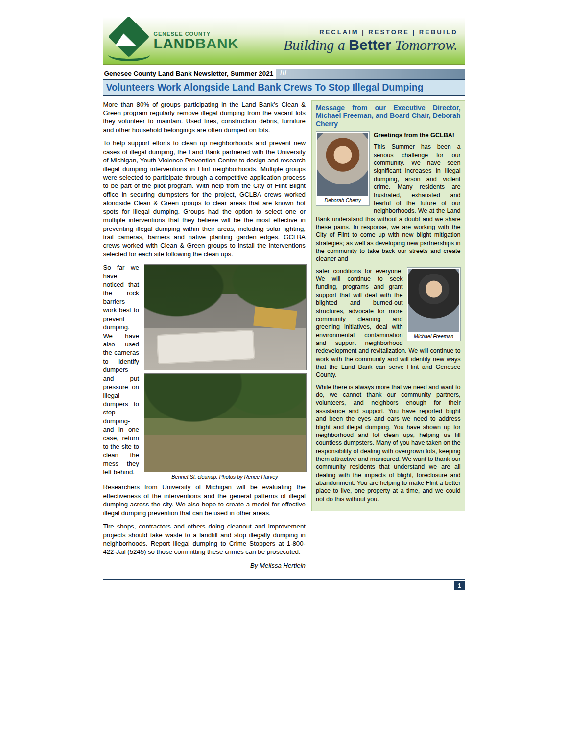GENESEE COUNTY
LANDBANK
RECLAIM | RESTORE | REBUILD
Building a Better Tomorrow.
Genesee County Land Bank Newsletter, Summer 2021
Volunteers Work Alongside Land Bank Crews To Stop Illegal Dumping
More than 80% of groups participating in the Land Bank’s Clean & Green program regularly remove illegal dumping from the vacant lots they volunteer to maintain. Used tires, construction debris, furniture and other household belongings are often dumped on lots.
To help support efforts to clean up neighborhoods and prevent new cases of illegal dumping, the Land Bank partnered with the University of Michigan, Youth Violence Prevention Center to design and research illegal dumping interventions in Flint neighborhoods. Multiple groups were selected to participate through a competitive application process to be part of the pilot program. With help from the City of Flint Blight office in securing dumpsters for the project, GCLBA crews worked alongside Clean & Green groups to clear areas that are known hot spots for illegal dumping. Groups had the option to select one or multiple interventions that they believe will be the most effective in preventing illegal dumping within their areas, including solar lighting, trail cameras, barriers and native planting garden edges. GCLBA crews worked with Clean & Green groups to install the interventions selected for each site following the clean ups.
Bennet St. cleanup. Photos by Renee Harvey
So far we have noticed that the rock barriers work best to prevent dumping. We have also used the cameras to identify dumpers and put pressure on illegal dumpers to stop dumping- and in one case, return to the site to clean the mess they left behind.
Researchers from University of Michigan will be evaluating the effectiveness of the interventions and the general patterns of illegal dumping across the city. We also hope to create a model for effective illegal dumping prevention that can be used in other areas.
Tire shops, contractors and others doing cleanout and improvement projects should take waste to a landfill and stop illegally dumping in neighborhoods. Report illegal dumping to Crime Stoppers at 1-800-422-Jail (5245) so those committing these crimes can be prosecuted.
- By Melissa Hertlein
Message from our Executive Director, Michael Freeman, and Board Chair, Deborah Cherry
Deborah Cherry
Greetings from the GCLBA!
This Summer has been a serious challenge for our community. We have seen significant increases in illegal dumping, arson and violent crime. Many residents are frustrated, exhausted and fearful of the future of our neighborhoods. We at the Land Bank understand this without a doubt and we share these pains. In response, we are working with the City of Flint to come up with new blight mitigation strategies; as well as developing new partnerships in the community to take back our streets and create cleaner and
Michael Freeman
safer conditions for everyone. We will continue to seek funding, programs and grant support that will deal with the blighted and burned-out structures, advocate for more community cleaning and greening initiatives, deal with environmental contamination and support neighborhood redevelopment and revitalization. We will continue to work with the community and will identify new ways that the Land Bank can serve Flint and Genesee County.
While there is always more that we need and want to do, we cannot thank our community partners, volunteers, and neighbors enough for their assistance and support. You have reported blight and been the eyes and ears we need to address blight and illegal dumping. You have shown up for neighborhood and lot clean ups, helping us fill countless dumpsters. Many of you have taken on the responsibility of dealing with overgrown lots, keeping them attractive and manicured. We want to thank our community residents that understand we are all dealing with the impacts of blight, foreclosure and abandonment. You are helping to make Flint a better place to live, one property at a time, and we could not do this without you.
1